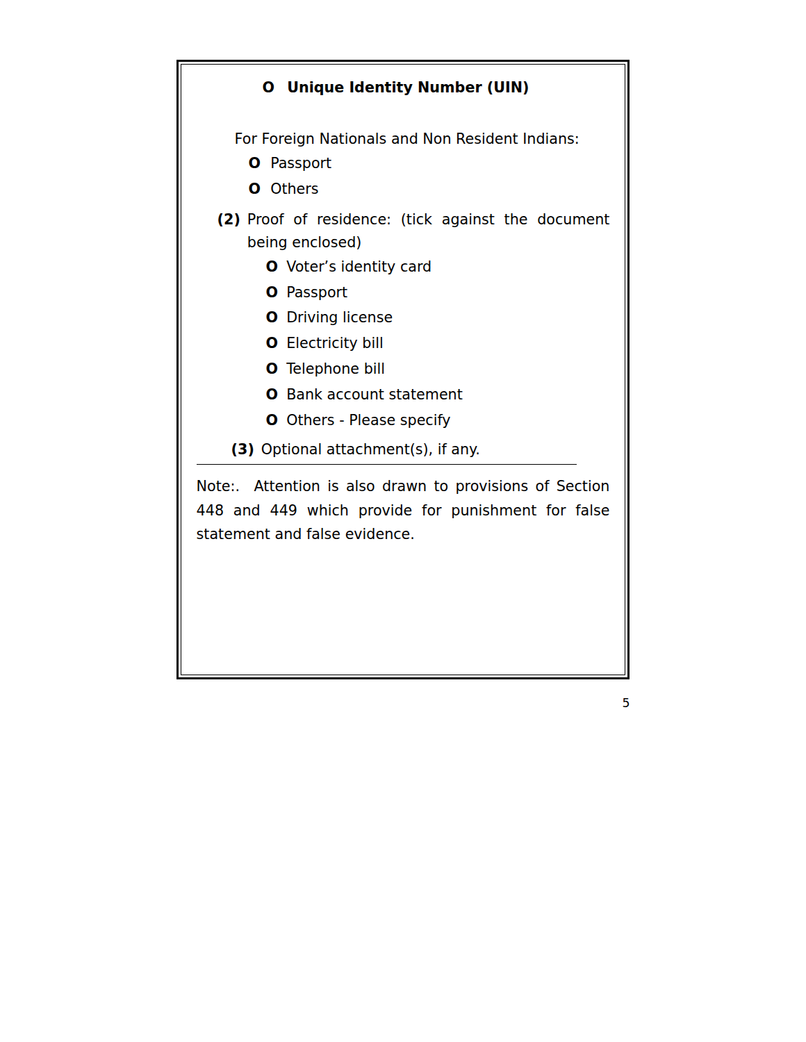OUnique Identity Number (UIN)
For Foreign Nationals and Non Resident Indians:
OPassport
OOthers
(2) Proof of residence: (tick against the document being enclosed)
OVoter’s identity card
OPassport
ODriving license
OElectricity bill
OTelephone bill
OBank account statement
OOthers - Please specify
(3) Optional attachment(s), if any.
Note:. Attention is also drawn to provisions of Section 448 and 449 which provide for punishment for false statement and false evidence.
5